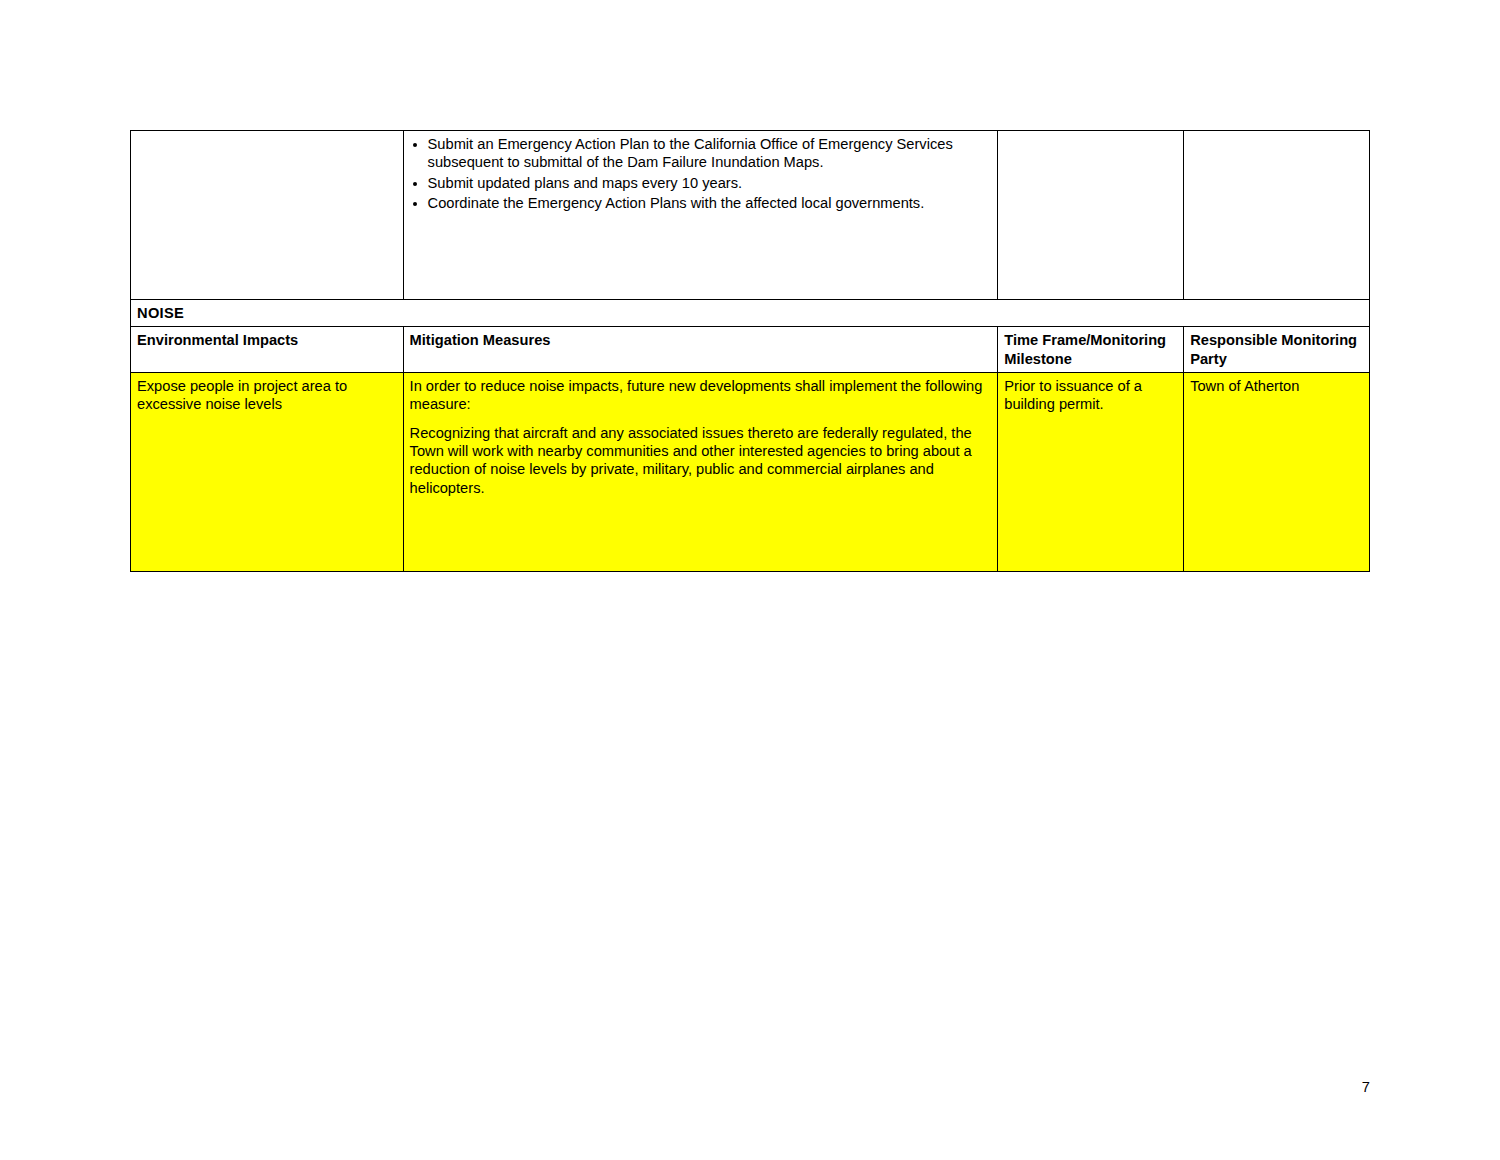| | Submit an Emergency Action Plan to the California Office of Emergency Services subsequent to submittal of the Dam Failure Inundation Maps. Submit updated plans and maps every 10 years. Coordinate the Emergency Action Plans with the affected local governments. | | |
| NOISE |
| Environmental Impacts | Mitigation Measures | Time Frame/Monitoring Milestone | Responsible Monitoring Party |
| Expose people in project area to excessive noise levels | In order to reduce noise impacts, future new developments shall implement the following measure: Recognizing that aircraft and any associated issues thereto are federally regulated, the Town will work with nearby communities and other interested agencies to bring about a reduction of noise levels by private, military, public and commercial airplanes and helicopters. | Prior to issuance of a building permit. | Town of Atherton |
7